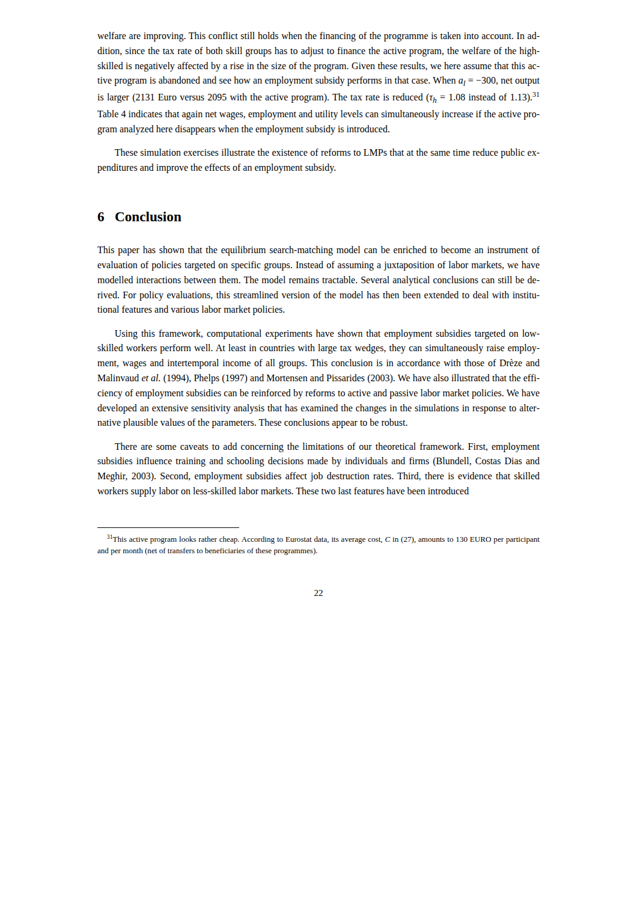welfare are improving. This conflict still holds when the financing of the programme is taken into account. In addition, since the tax rate of both skill groups has to adjust to finance the active program, the welfare of the high-skilled is negatively affected by a rise in the size of the program. Given these results, we here assume that this active program is abandoned and see how an employment subsidy performs in that case. When al = −300, net output is larger (2131 Euro versus 2095 with the active program). The tax rate is reduced (τh = 1.08 instead of 1.13).31 Table 4 indicates that again net wages, employment and utility levels can simultaneously increase if the active program analyzed here disappears when the employment subsidy is introduced.
These simulation exercises illustrate the existence of reforms to LMPs that at the same time reduce public expenditures and improve the effects of an employment subsidy.
6 Conclusion
This paper has shown that the equilibrium search-matching model can be enriched to become an instrument of evaluation of policies targeted on specific groups. Instead of assuming a juxtaposition of labor markets, we have modelled interactions between them. The model remains tractable. Several analytical conclusions can still be derived. For policy evaluations, this streamlined version of the model has then been extended to deal with institutional features and various labor market policies.
Using this framework, computational experiments have shown that employment subsidies targeted on low-skilled workers perform well. At least in countries with large tax wedges, they can simultaneously raise employment, wages and intertemporal income of all groups. This conclusion is in accordance with those of Drèze and Malinvaud et al. (1994), Phelps (1997) and Mortensen and Pissarides (2003). We have also illustrated that the efficiency of employment subsidies can be reinforced by reforms to active and passive labor market policies. We have developed an extensive sensitivity analysis that has examined the changes in the simulations in response to alternative plausible values of the parameters. These conclusions appear to be robust.
There are some caveats to add concerning the limitations of our theoretical framework. First, employment subsidies influence training and schooling decisions made by individuals and firms (Blundell, Costas Dias and Meghir, 2003). Second, employment subsidies affect job destruction rates. Third, there is evidence that skilled workers supply labor on less-skilled labor markets. These two last features have been introduced
31This active program looks rather cheap. According to Eurostat data, its average cost, C in (27), amounts to 130 EURO per participant and per month (net of transfers to beneficiaries of these programmes).
22